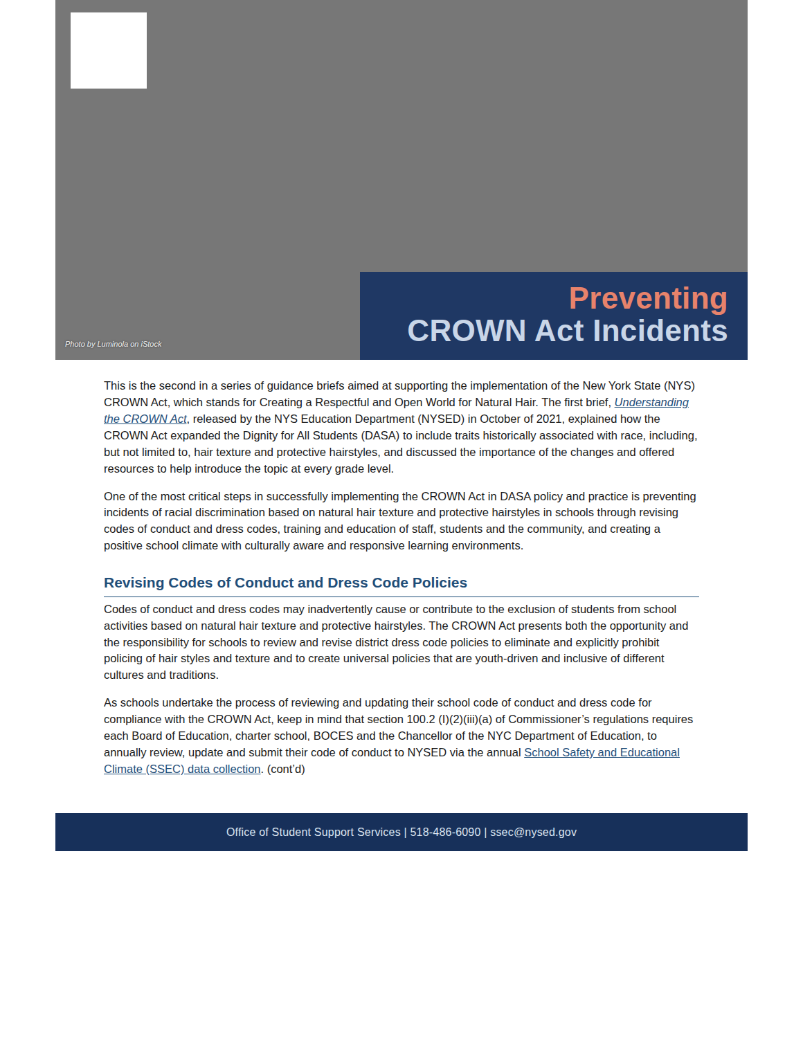Photo by Luminola on iStock
Preventing CROWN Act Incidents
This is the second in a series of guidance briefs aimed at supporting the implementation of the New York State (NYS) CROWN Act, which stands for Creating a Respectful and Open World for Natural Hair. The first brief, Understanding the CROWN Act, released by the NYS Education Department (NYSED) in October of 2021, explained how the CROWN Act expanded the Dignity for All Students (DASA) to include traits historically associated with race, including, but not limited to, hair texture and protective hairstyles, and discussed the importance of the changes and offered resources to help introduce the topic at every grade level.
One of the most critical steps in successfully implementing the CROWN Act in DASA policy and practice is preventing incidents of racial discrimination based on natural hair texture and protective hairstyles in schools through revising codes of conduct and dress codes, training and education of staff, students and the community, and creating a positive school climate with culturally aware and responsive learning environments.
Revising Codes of Conduct and Dress Code Policies
Codes of conduct and dress codes may inadvertently cause or contribute to the exclusion of students from school activities based on natural hair texture and protective hairstyles. The CROWN Act presents both the opportunity and the responsibility for schools to review and revise district dress code policies to eliminate and explicitly prohibit policing of hair styles and texture and to create universal policies that are youth-driven and inclusive of different cultures and traditions.
As schools undertake the process of reviewing and updating their school code of conduct and dress code for compliance with the CROWN Act, keep in mind that section 100.2 (I)(2)(iii)(a) of Commissioner’s regulations requires each Board of Education, charter school, BOCES and the Chancellor of the NYC Department of Education, to annually review, update and submit their code of conduct to NYSED via the annual School Safety and Educational Climate (SSEC) data collection. (cont’d)
Office of Student Support Services | 518-486-6090 | ssec@nysed.gov